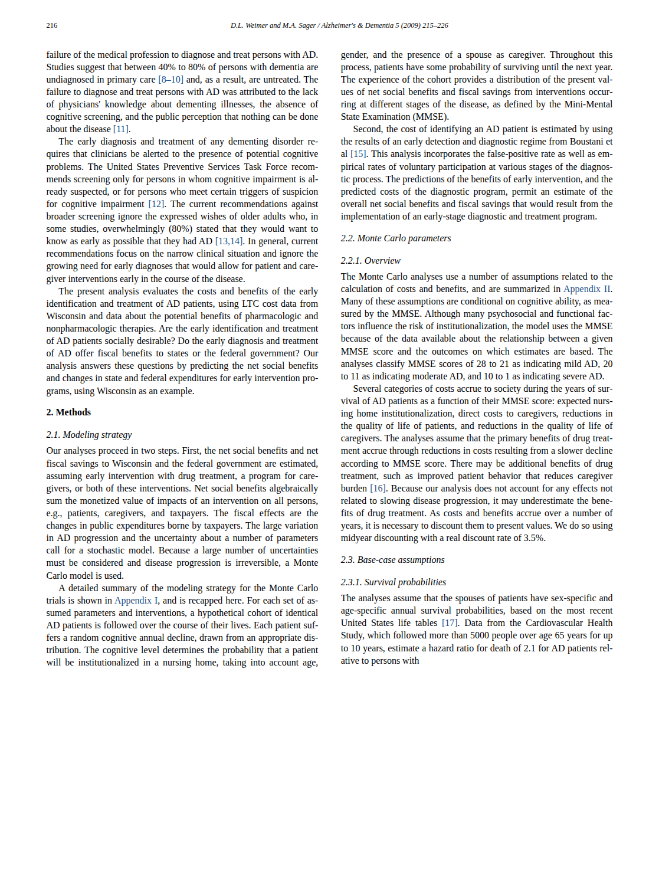216 D.L. Weimer and M.A. Sager / Alzheimer's & Dementia 5 (2009) 215–226
failure of the medical profession to diagnose and treat persons with AD. Studies suggest that between 40% to 80% of persons with dementia are undiagnosed in primary care [8–10] and, as a result, are untreated. The failure to diagnose and treat persons with AD was attributed to the lack of physicians' knowledge about dementing illnesses, the absence of cognitive screening, and the public perception that nothing can be done about the disease [11].
The early diagnosis and treatment of any dementing disorder requires that clinicians be alerted to the presence of potential cognitive problems. The United States Preventive Services Task Force recommends screening only for persons in whom cognitive impairment is already suspected, or for persons who meet certain triggers of suspicion for cognitive impairment [12]. The current recommendations against broader screening ignore the expressed wishes of older adults who, in some studies, overwhelmingly (80%) stated that they would want to know as early as possible that they had AD [13,14]. In general, current recommendations focus on the narrow clinical situation and ignore the growing need for early diagnoses that would allow for patient and caregiver interventions early in the course of the disease.
The present analysis evaluates the costs and benefits of the early identification and treatment of AD patients, using LTC cost data from Wisconsin and data about the potential benefits of pharmacologic and nonpharmacologic therapies. Are the early identification and treatment of AD patients socially desirable? Do the early diagnosis and treatment of AD offer fiscal benefits to states or the federal government? Our analysis answers these questions by predicting the net social benefits and changes in state and federal expenditures for early intervention programs, using Wisconsin as an example.
2. Methods
2.1. Modeling strategy
Our analyses proceed in two steps. First, the net social benefits and net fiscal savings to Wisconsin and the federal government are estimated, assuming early intervention with drug treatment, a program for caregivers, or both of these interventions. Net social benefits algebraically sum the monetized value of impacts of an intervention on all persons, e.g., patients, caregivers, and taxpayers. The fiscal effects are the changes in public expenditures borne by taxpayers. The large variation in AD progression and the uncertainty about a number of parameters call for a stochastic model. Because a large number of uncertainties must be considered and disease progression is irreversible, a Monte Carlo model is used.
A detailed summary of the modeling strategy for the Monte Carlo trials is shown in Appendix I, and is recapped here. For each set of assumed parameters and interventions, a hypothetical cohort of identical AD patients is followed over the course of their lives. Each patient suffers a random cognitive annual decline, drawn from an appropriate distribution. The cognitive level determines the probability that a patient will be institutionalized in a nursing home, taking into account age, gender, and the presence of a spouse as caregiver. Throughout this process, patients have some probability of surviving until the next year. The experience of the cohort provides a distribution of the present values of net social benefits and fiscal savings from interventions occurring at different stages of the disease, as defined by the Mini-Mental State Examination (MMSE).
Second, the cost of identifying an AD patient is estimated by using the results of an early detection and diagnostic regime from Boustani et al [15]. This analysis incorporates the false-positive rate as well as empirical rates of voluntary participation at various stages of the diagnostic process. The predictions of the benefits of early intervention, and the predicted costs of the diagnostic program, permit an estimate of the overall net social benefits and fiscal savings that would result from the implementation of an early-stage diagnostic and treatment program.
2.2. Monte Carlo parameters
2.2.1. Overview
The Monte Carlo analyses use a number of assumptions related to the calculation of costs and benefits, and are summarized in Appendix II. Many of these assumptions are conditional on cognitive ability, as measured by the MMSE. Although many psychosocial and functional factors influence the risk of institutionalization, the model uses the MMSE because of the data available about the relationship between a given MMSE score and the outcomes on which estimates are based. The analyses classify MMSE scores of 28 to 21 as indicating mild AD, 20 to 11 as indicating moderate AD, and 10 to 1 as indicating severe AD.
Several categories of costs accrue to society during the years of survival of AD patients as a function of their MMSE score: expected nursing home institutionalization, direct costs to caregivers, reductions in the quality of life of patients, and reductions in the quality of life of caregivers. The analyses assume that the primary benefits of drug treatment accrue through reductions in costs resulting from a slower decline according to MMSE score. There may be additional benefits of drug treatment, such as improved patient behavior that reduces caregiver burden [16]. Because our analysis does not account for any effects not related to slowing disease progression, it may underestimate the benefits of drug treatment. As costs and benefits accrue over a number of years, it is necessary to discount them to present values. We do so using midyear discounting with a real discount rate of 3.5%.
2.3. Base-case assumptions
2.3.1. Survival probabilities
The analyses assume that the spouses of patients have sex-specific and age-specific annual survival probabilities, based on the most recent United States life tables [17]. Data from the Cardiovascular Health Study, which followed more than 5000 people over age 65 years for up to 10 years, estimate a hazard ratio for death of 2.1 for AD patients relative to persons with